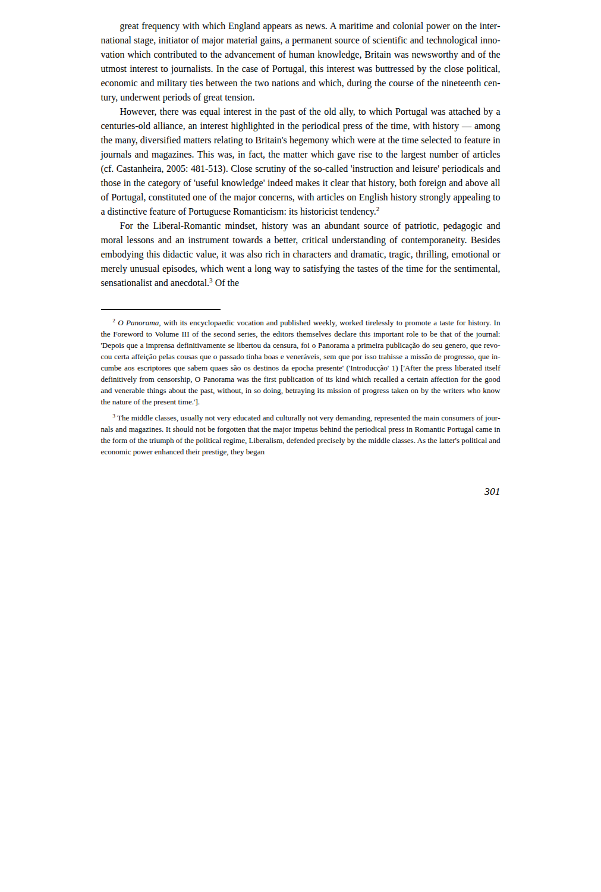great frequency with which England appears as news. A maritime and colonial power on the international stage, initiator of major material gains, a permanent source of scientific and technological innovation which contributed to the advancement of human knowledge, Britain was newsworthy and of the utmost interest to journalists. In the case of Portugal, this interest was buttressed by the close political, economic and military ties between the two nations and which, during the course of the nineteenth century, underwent periods of great tension.
However, there was equal interest in the past of the old ally, to which Portugal was attached by a centuries-old alliance, an interest highlighted in the periodical press of the time, with history — among the many, diversified matters relating to Britain's hegemony which were at the time selected to feature in journals and magazines. This was, in fact, the matter which gave rise to the largest number of articles (cf. Castanheira, 2005: 481-513). Close scrutiny of the so-called 'instruction and leisure' periodicals and those in the category of 'useful knowledge' indeed makes it clear that history, both foreign and above all of Portugal, constituted one of the major concerns, with articles on English history strongly appealing to a distinctive feature of Portuguese Romanticism: its historicist tendency.2
For the Liberal-Romantic mindset, history was an abundant source of patriotic, pedagogic and moral lessons and an instrument towards a better, critical understanding of contemporaneity. Besides embodying this didactic value, it was also rich in characters and dramatic, tragic, thrilling, emotional or merely unusual episodes, which went a long way to satisfying the tastes of the time for the sentimental, sensationalist and anecdotal.3 Of the
2 O Panorama, with its encyclopaedic vocation and published weekly, worked tirelessly to promote a taste for history. In the Foreword to Volume III of the second series, the editors themselves declare this important role to be that of the journal: 'Depois que a imprensa definitivamente se libertou da censura, foi o Panorama a primeira publicação do seu genero, que revocou certa affeição pelas cousas que o passado tinha boas e veneráveis, sem que por isso trahisse a missão de progresso, que incumbe aos escriptores que sabem quaes são os destinos da epocha presente' ('Introducção' 1) ['After the press liberated itself definitively from censorship, O Panorama was the first publication of its kind which recalled a certain affection for the good and venerable things about the past, without, in so doing, betraying its mission of progress taken on by the writers who know the nature of the present time.'].
3 The middle classes, usually not very educated and culturally not very demanding, represented the main consumers of journals and magazines. It should not be forgotten that the major impetus behind the periodical press in Romantic Portugal came in the form of the triumph of the political regime, Liberalism, defended precisely by the middle classes. As the latter's political and economic power enhanced their prestige, they began
301